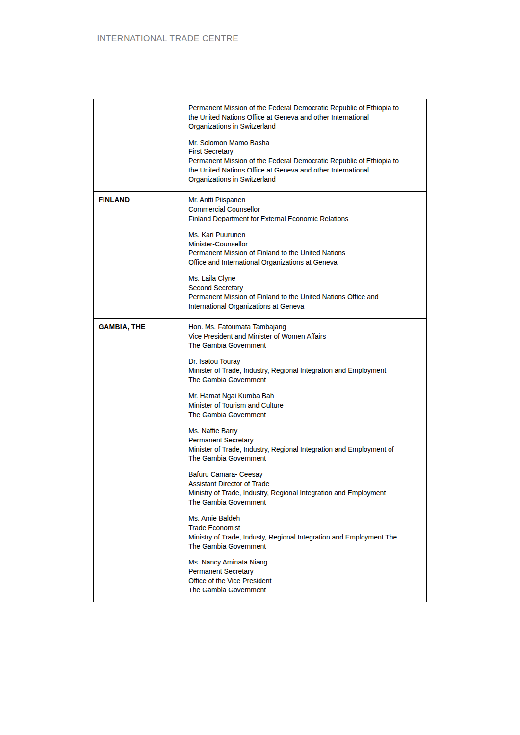INTERNATIONAL TRADE CENTRE
| | Permanent Mission of the Federal Democratic Republic of Ethiopia to the United Nations Office at Geneva and other International Organizations in Switzerland Mr. Solomon Mamo Basha First Secretary Permanent Mission of the Federal Democratic Republic of Ethiopia to the United Nations Office at Geneva and other International Organizations in Switzerland |
| FINLAND | Mr. Antti Piispanen Commercial Counsellor Finland Department for External Economic Relations Ms. Kari Puurunen Minister-Counsellor Permanent Mission of Finland to the United Nations Office and International Organizations at Geneva Ms. Laila Clyne Second Secretary Permanent Mission of Finland to the United Nations Office and International Organizations at Geneva |
| GAMBIA, THE | Hon. Ms. Fatoumata Tambajang Vice President and Minister of Women Affairs The Gambia Government Dr. Isatou Touray Minister of Trade, Industry, Regional Integration and Employment The Gambia Government Mr. Hamat Ngai Kumba Bah Minister of Tourism and Culture The Gambia Government Ms. Naffie Barry Permanent Secretary Minister of Trade, Industry, Regional Integration and Employment of The Gambia Government Bafuru Camara- Ceesay Assistant Director of Trade Ministry of Trade, Industry, Regional Integration and Employment The Gambia Government Ms. Amie Baldeh Trade Economist Ministry of Trade, Industy, Regional Integration and Employment The The Gambia Government Ms. Nancy Aminata Niang Permanent Secretary Office of the Vice President The Gambia Government |